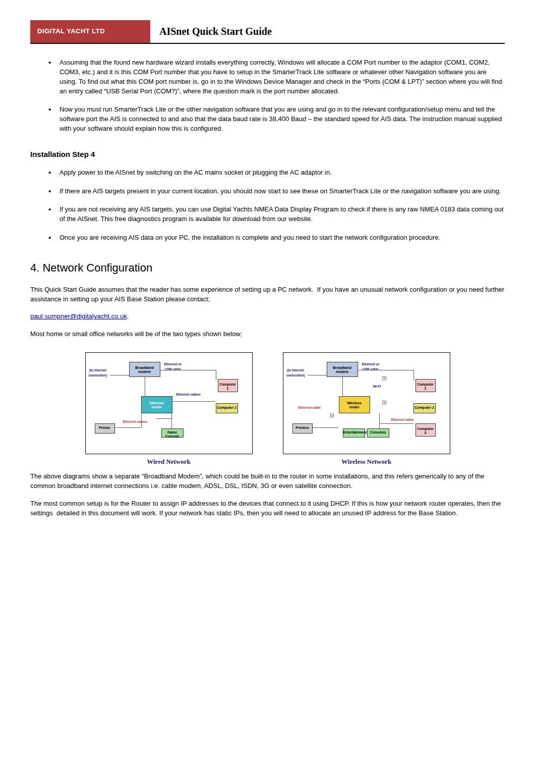DIGITAL YACHT LTD
AISnet Quick Start Guide
Assuming that the found new hardware wizard installs everything correctly, Windows will allocate a COM Port number to the adaptor (COM1, COM2, COM3, etc.) and it is this COM Port number that you have to setup in the SmarterTrack Lite software or whatever other Navigation software you are using. To find out what this COM port number is, go in to the Windows Device Manager and check in the “Ports (COM & LPT)” section where you will find an entry called “USB Serial Port (COM?)”, where the question mark is the port number allocated.
Now you must run SmarterTrack Lite or the other navigation software that you are using and go in to the relevant configuration/setup menu and tell the software port the AIS is connected to and also that the data baud rate is 38,400 Baud – the standard speed for AIS data. The instruction manual supplied with your software should explain how this is configured.
Installation Step 4
Apply power to the AISnet by switching on the AC mains socket or plugging the AC adaptor in.
If there are AIS targets present in your current location, you should now start to see these on SmarterTrack Lite or the navigation software you are using.
If you are not receiving any AIS targets, you can use Digital Yachts NMEA Data Display Program to check if there is any raw NMEA 0183 data coming out of the AISnet. This free diagnostics program is available for download from our website.
Once you are receiving AIS data on your PC, the installation is complete and you need to start the network configuration procedure.
4. Network Configuration
This Quick Start Guide assumes that the reader has some experience of setting up a PC network. If you have an unusual network configuration or you need further assistance in setting up your AIS Base Station please contact;
paul.sumpner@digitalyacht.co.uk.
Most home or small office networks will be of the two types shown below;
(to Internet
connection)
Broadband
modem
Ethernet or
USB cable
Computer 1
Ethernet
router
Ethernet cables
Computer 2
Ethernet cables
Printer
Game Console
Wired Network
(to Internet
connection)
Broadband
modem
Ethernet or
USB cable
Computer 1
Wireless
router
Wi-Fi
)))
)))
)))
Computer 2
Ethernet cable
Ethernet cable
Printers
Entertainment
Consoles
Computer 3
Wireless Network
The above diagrams show a separate “Broadband Modem”, which could be built-in to the router in some installations, and this refers generically to any of the common broadband internet connections i.e. cable modem, ADSL, DSL, ISDN, 3G or even satellite connection.
The most common setup is for the Router to assign IP addresses to the devices that connect to it using DHCP. If this is how your network router operates, then the settings detailed in this document will work. If your network has static IPs, then you will need to allocate an unused IP address for the Base Station.